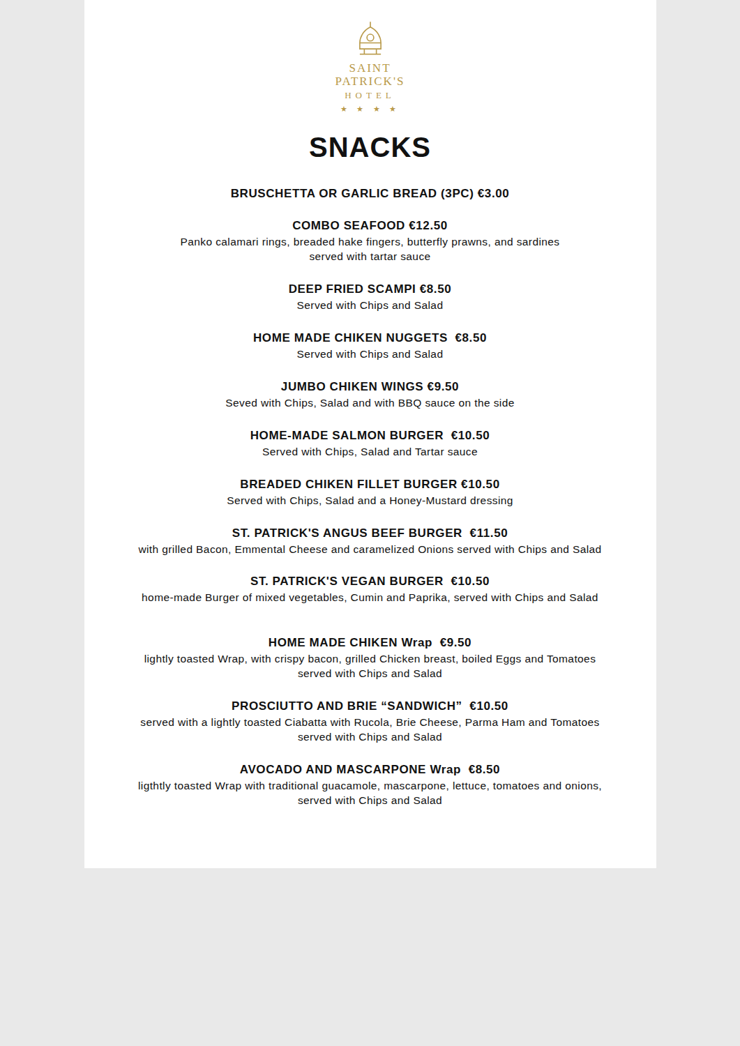SAINT
PATRICK'S
HOTEL
★ ★ ★ ★
Snacks
Bruschetta or Garlic Bread (3pc) €3.00
Combo Seafood €12.50
Panko calamari rings, breaded hake fingers, butterfly prawns, and sardines
served with tartar sauce
Deep Fried Scampi €8.50
Served with Chips and Salad
Home Made Chiken Nuggets €8.50
Served with Chips and Salad
Jumbo Chiken Wings €9.50
Seved with Chips, Salad and with BBQ sauce on the side
Home-made Salmon Burger €10.50
Served with Chips, Salad and Tartar sauce
Breaded Chiken Fillet Burger €10.50
Served with Chips, Salad and a Honey-Mustard dressing
St. Patrick's Angus Beef Burger €11.50
with grilled Bacon, Emmental Cheese and caramelized Onions served with Chips and Salad
St. Patrick's Vegan Burger €10.50
home-made Burger of mixed vegetables, Cumin and Paprika, served with Chips and Salad
Home Made Chiken Wrap €9.50
lightly toasted Wrap, with crispy bacon, grilled Chicken breast, boiled Eggs and Tomatoes
served with Chips and Salad
Prosciutto and Brie “Sandwich” €10.50
served with a lightly toasted Ciabatta with Rucola, Brie Cheese, Parma Ham and Tomatoes
served with Chips and Salad
Avocado and Mascarpone Wrap €8.50
ligthtly toasted Wrap with traditional guacamole, mascarpone, lettuce, tomatoes and onions,
served with Chips and Salad